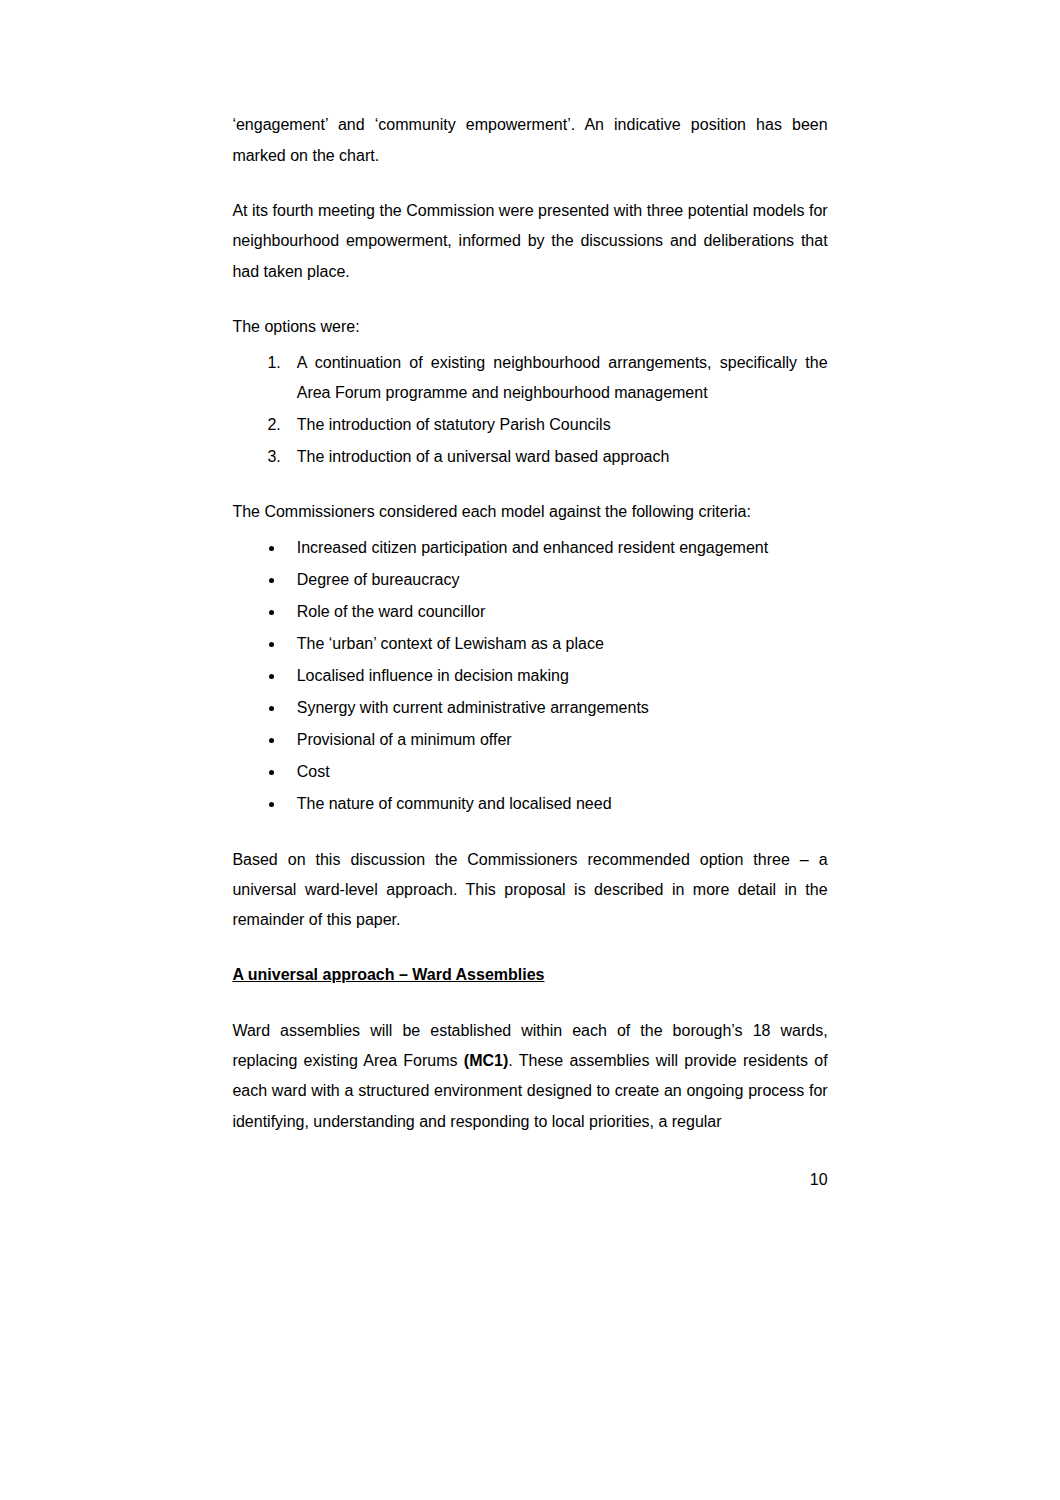‘engagement’ and ‘community empowerment’. An indicative position has been marked on the chart.
At its fourth meeting the Commission were presented with three potential models for neighbourhood empowerment, informed by the discussions and deliberations that had taken place.
The options were:
A continuation of existing neighbourhood arrangements, specifically the Area Forum programme and neighbourhood management
The introduction of statutory Parish Councils
The introduction of a universal ward based approach
The Commissioners considered each model against the following criteria:
Increased citizen participation and enhanced resident engagement
Degree of bureaucracy
Role of the ward councillor
The ‘urban’ context of Lewisham as a place
Localised influence in decision making
Synergy with current administrative arrangements
Provisional of a minimum offer
Cost
The nature of community and localised need
Based on this discussion the Commissioners recommended option three – a universal ward-level approach. This proposal is described in more detail in the remainder of this paper.
A universal approach – Ward Assemblies
Ward assemblies will be established within each of the borough’s 18 wards, replacing existing Area Forums (MC1). These assemblies will provide residents of each ward with a structured environment designed to create an ongoing process for identifying, understanding and responding to local priorities, a regular
10